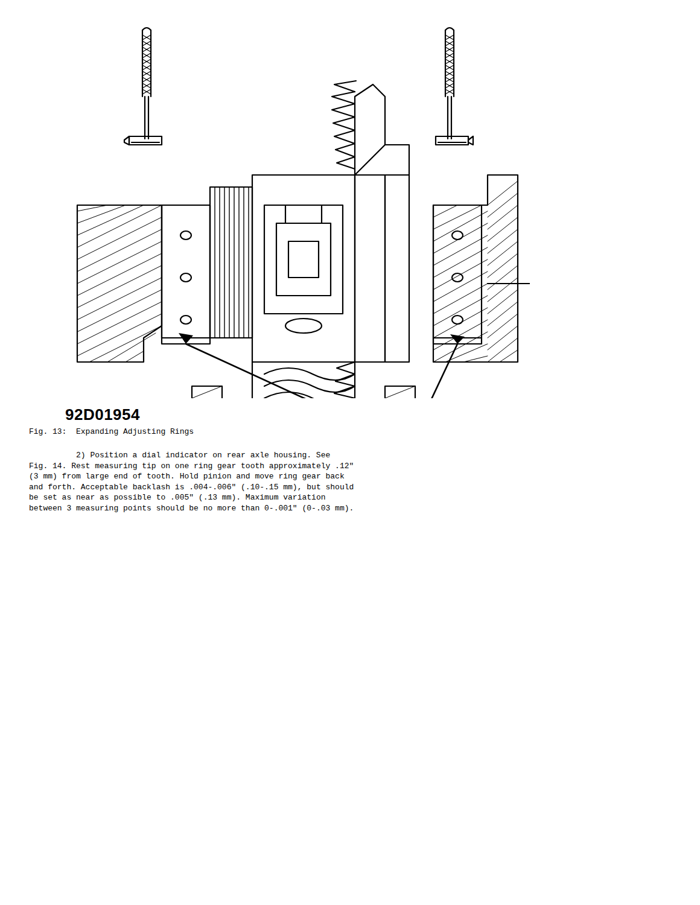Adjusting Rings
92D01954
Fig. 13: Expanding Adjusting Rings
2) Position a dial indicator on rear axle housing. See Fig. 14. Rest measuring tip on one ring gear tooth approximately .12" (3 mm) from large end of tooth. Hold pinion and move ring gear back and forth. Acceptable backlash is .004-.006" (.10-.15 mm), but should be set as near as possible to .005" (.13 mm). Maximum variation between 3 measuring points should be no more than 0-.001" (0-.03 mm).